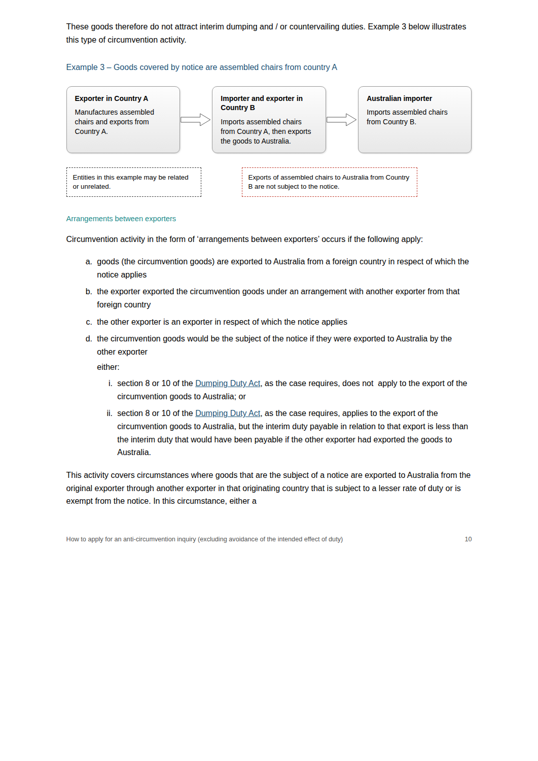These goods therefore do not attract interim dumping and / or countervailing duties. Example 3 below illustrates this type of circumvention activity.
Example 3 – Goods covered by notice are assembled chairs from country A
Exporter in Country A Manufactures assembled chairs and exports from Country A.
Importer and exporter in Country B Imports assembled chairs from Country A, then exports the goods to Australia.
Australian importer Imports assembled chairs from Country B.
Entities in this example may be related or unrelated.
Exports of assembled chairs to Australia from Country B are not subject to the notice.
Arrangements between exporters
Circumvention activity in the form of ‘arrangements between exporters’ occurs if the following apply:
goods (the circumvention goods) are exported to Australia from a foreign country in respect of which the notice applies
the exporter exported the circumvention goods under an arrangement with another exporter from that foreign country
the other exporter is an exporter in respect of which the notice applies
the circumvention goods would be the subject of the notice if they were exported to Australia by the other exporter
either:
section 8 or 10 of the Dumping Duty Act, as the case requires, does not apply to the export of the circumvention goods to Australia; or
section 8 or 10 of the Dumping Duty Act, as the case requires, applies to the export of the circumvention goods to Australia, but the interim duty payable in relation to that export is less than the interim duty that would have been payable if the other exporter had exported the goods to Australia.
This activity covers circumstances where goods that are the subject of a notice are exported to Australia from the original exporter through another exporter in that originating country that is subject to a lesser rate of duty or is exempt from the notice. In this circumstance, either a
How to apply for an anti-circumvention inquiry (excluding avoidance of the intended effect of duty) 10